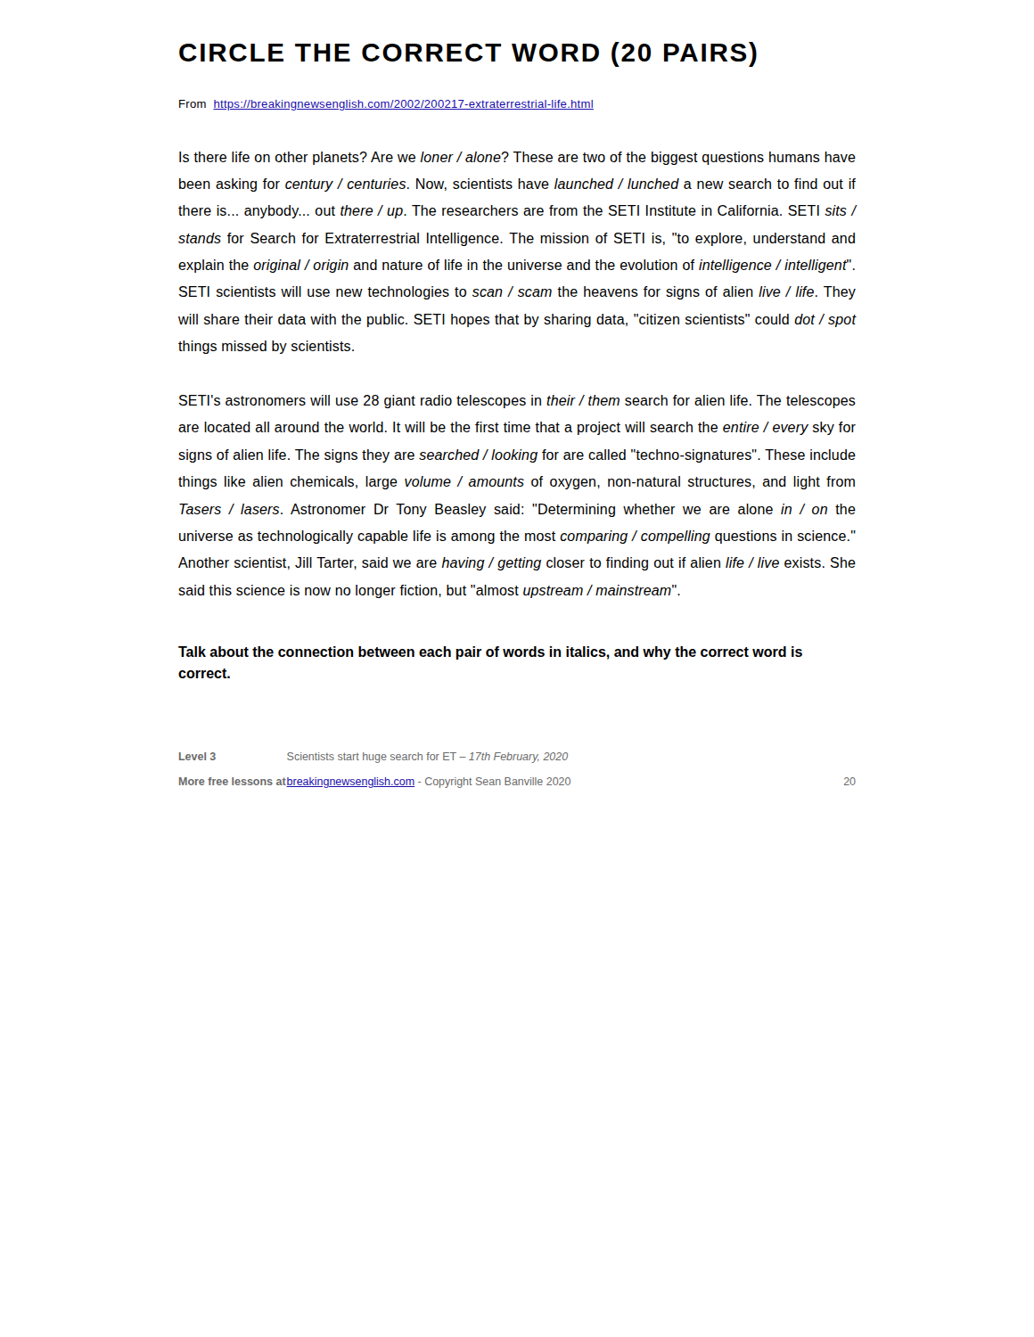CIRCLE THE CORRECT WORD (20 PAIRS)
From https://breakingnewsenglish.com/2002/200217-extraterrestrial-life.html
Is there life on other planets? Are we loner / alone? These are two of the biggest questions humans have been asking for century / centuries. Now, scientists have launched / lunched a new search to find out if there is... anybody... out there / up. The researchers are from the SETI Institute in California. SETI sits / stands for Search for Extraterrestrial Intelligence. The mission of SETI is, "to explore, understand and explain the original / origin and nature of life in the universe and the evolution of intelligence / intelligent". SETI scientists will use new technologies to scan / scam the heavens for signs of alien live / life. They will share their data with the public. SETI hopes that by sharing data, "citizen scientists" could dot / spot things missed by scientists.
SETI's astronomers will use 28 giant radio telescopes in their / them search for alien life. The telescopes are located all around the world. It will be the first time that a project will search the entire / every sky for signs of alien life. The signs they are searched / looking for are called "techno-signatures". These include things like alien chemicals, large volume / amounts of oxygen, non-natural structures, and light from Tasers / lasers. Astronomer Dr Tony Beasley said: "Determining whether we are alone in / on the universe as technologically capable life is among the most comparing / compelling questions in science." Another scientist, Jill Tarter, said we are having / getting closer to finding out if alien life / live exists. She said this science is now no longer fiction, but "almost upstream / mainstream".
Talk about the connection between each pair of words in italics, and why the correct word is correct.
| Level 3 | Scientists start huge search for ET – 17th February, 2020 | |
| More free lessons at | breakingnewsenglish.com - Copyright Sean Banville 2020 | 20 |